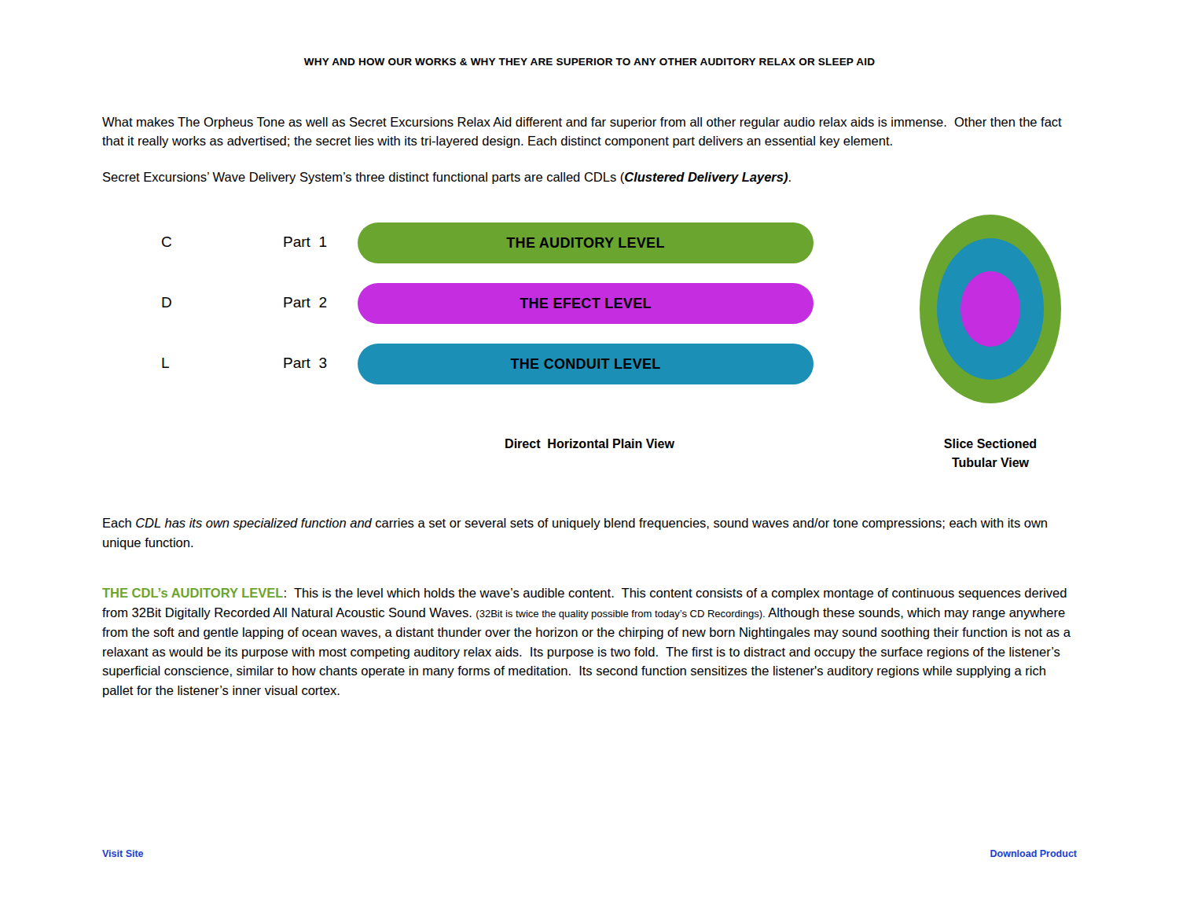WHY AND HOW OUR WORKS & WHY THEY ARE SUPERIOR TO ANY OTHER AUDITORY RELAX OR SLEEP AID
What makes The Orpheus Tone as well as Secret Excursions Relax Aid different and far superior from all other regular audio relax aids is immense. Other then the fact that it really works as advertised; the secret lies with its tri-layered design. Each distinct component part delivers an essential key element.
Secret Excursions’ Wave Delivery System’s three distinct functional parts are called CDLs (Clustered Delivery Layers).
C
D
L
Part 1
Part 2
Part 3
THE AUDITORY LEVEL
THE EFECT LEVEL
THE CONDUIT LEVEL
Direct Horizontal Plain View
Slice Sectioned
Tubular View
Each CDL has its own specialized function and carries a set or several sets of uniquely blend frequencies, sound waves and/or tone compressions; each with its own unique function.
THE CDL’s AUDITORY LEVEL: This is the level which holds the wave’s audible content. This content consists of a complex montage of continuous sequences derived from 32Bit Digitally Recorded All Natural Acoustic Sound Waves. (32Bit is twice the quality possible from today’s CD Recordings). Although these sounds, which may range anywhere from the soft and gentle lapping of ocean waves, a distant thunder over the horizon or the chirping of new born Nightingales may sound soothing their function is not as a relaxant as would be its purpose with most competing auditory relax aids. Its purpose is two fold. The first is to distract and occupy the surface regions of the listener’s superficial conscience, similar to how chants operate in many forms of meditation. Its second function sensitizes the listener's auditory regions while supplying a rich pallet for the listener’s inner visual cortex.
Visit Site Download Product